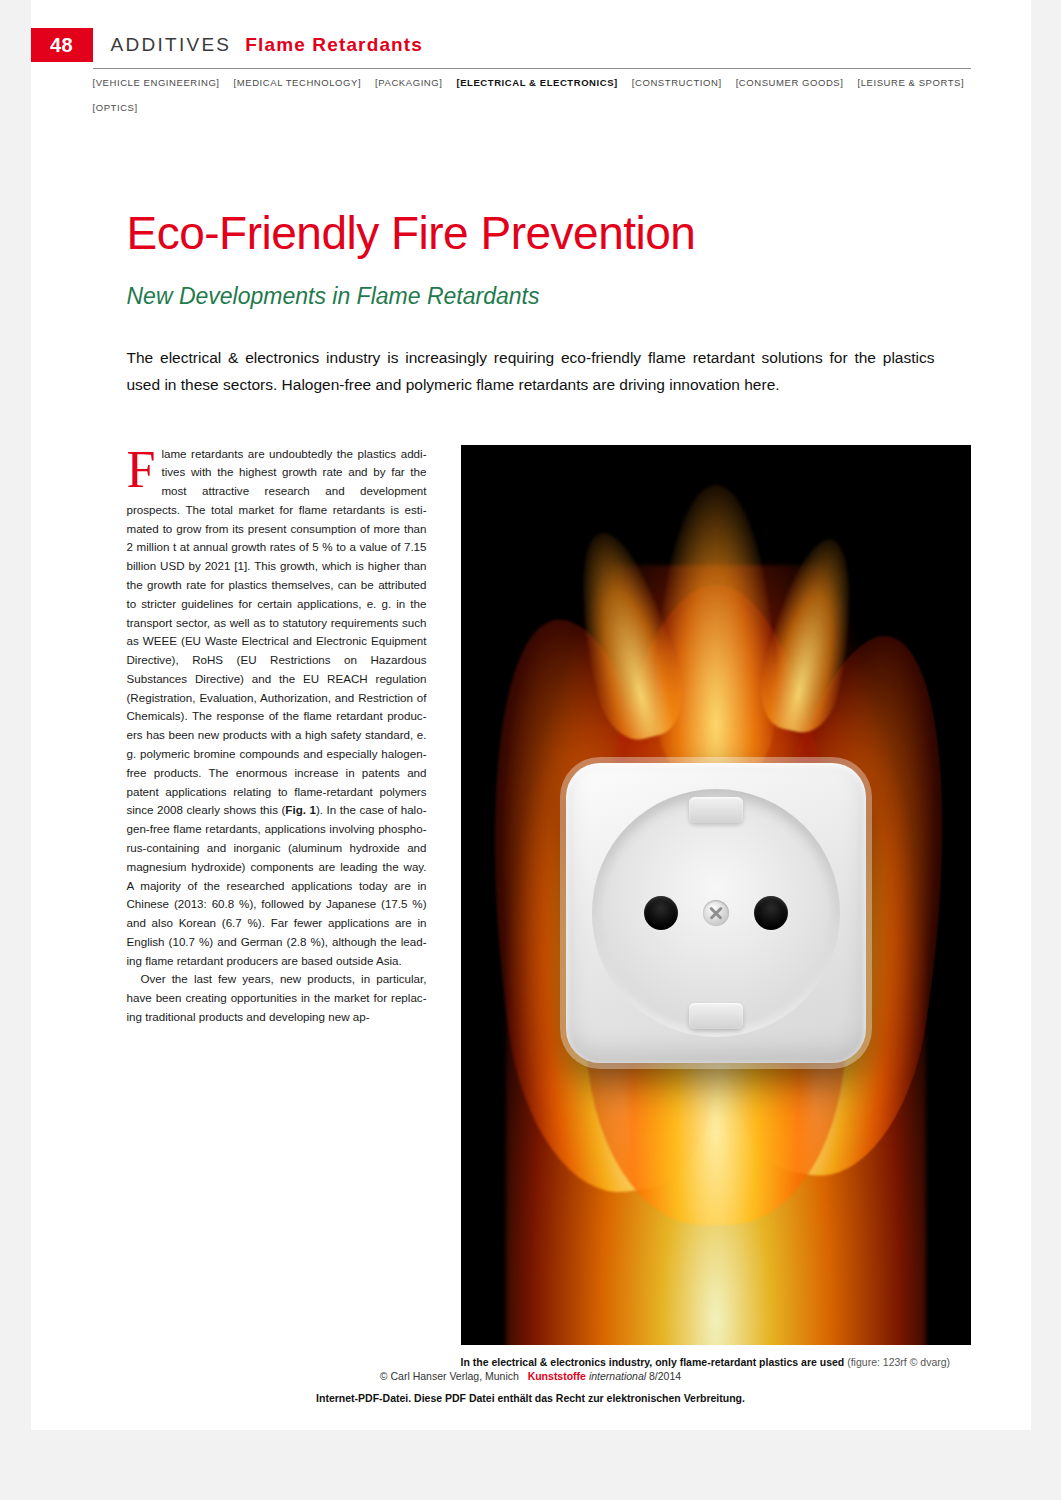48
ADDITIVES Flame Retardants
[VEHICLE ENGINEERING] [MEDICAL TECHNOLOGY] [PACKAGING] [ELECTRICAL & ELECTRONICS] [CONSTRUCTION] [CONSUMER GOODS] [LEISURE & SPORTS] [OPTICS]
Eco-Friendly Fire Prevention
New Developments in Flame Retardants
The electrical & electronics industry is increasingly requiring eco-friendly flame retardant solutions for the plastics used in these sectors. Halogen-free and polymeric flame retardants are driving innovation here.
Flame retardants are undoubtedly the plastics additives with the highest growth rate and by far the most attractive research and development prospects. The total market for flame retardants is estimated to grow from its present consumption of more than 2 million t at annual growth rates of 5 % to a value of 7.15 billion USD by 2021 [1]. This growth, which is higher than the growth rate for plastics themselves, can be attributed to stricter guidelines for certain applications, e. g. in the transport sector, as well as to statutory requirements such as WEEE (EU Waste Electrical and Electronic Equipment Directive), RoHS (EU Restrictions on Hazardous Substances Directive) and the EU REACH regulation (Registration, Evaluation, Authorization, and Restriction of Chemicals). The response of the flame retardant producers has been new products with a high safety standard, e. g. polymeric bromine compounds and especially halogen-free products. The enormous increase in patents and patent applications relating to flame-retardant polymers since 2008 clearly shows this (Fig. 1). In the case of halogen-free flame retardants, applications involving phosphorus-containing and inorganic (aluminum hydroxide and magnesium hydroxide) components are leading the way. A majority of the researched applications today are in Chinese (2013: 60.8 %), followed by Japanese (17.5 %) and also Korean (6.7 %). Far fewer applications are in English (10.7 %) and German (2.8 %), although the leading flame retardant producers are based outside Asia.
Over the last few years, new products, in particular, have been creating opportunities in the market for replacing traditional products and developing new ap-
In the electrical & electronics industry, only flame-retardant plastics are used (figure: 123rf © dvarg)
© Carl Hanser Verlag, Munich Kunststoffe international 8/2014
Internet-PDF-Datei. Diese PDF Datei enthält das Recht zur elektronischen Verbreitung.